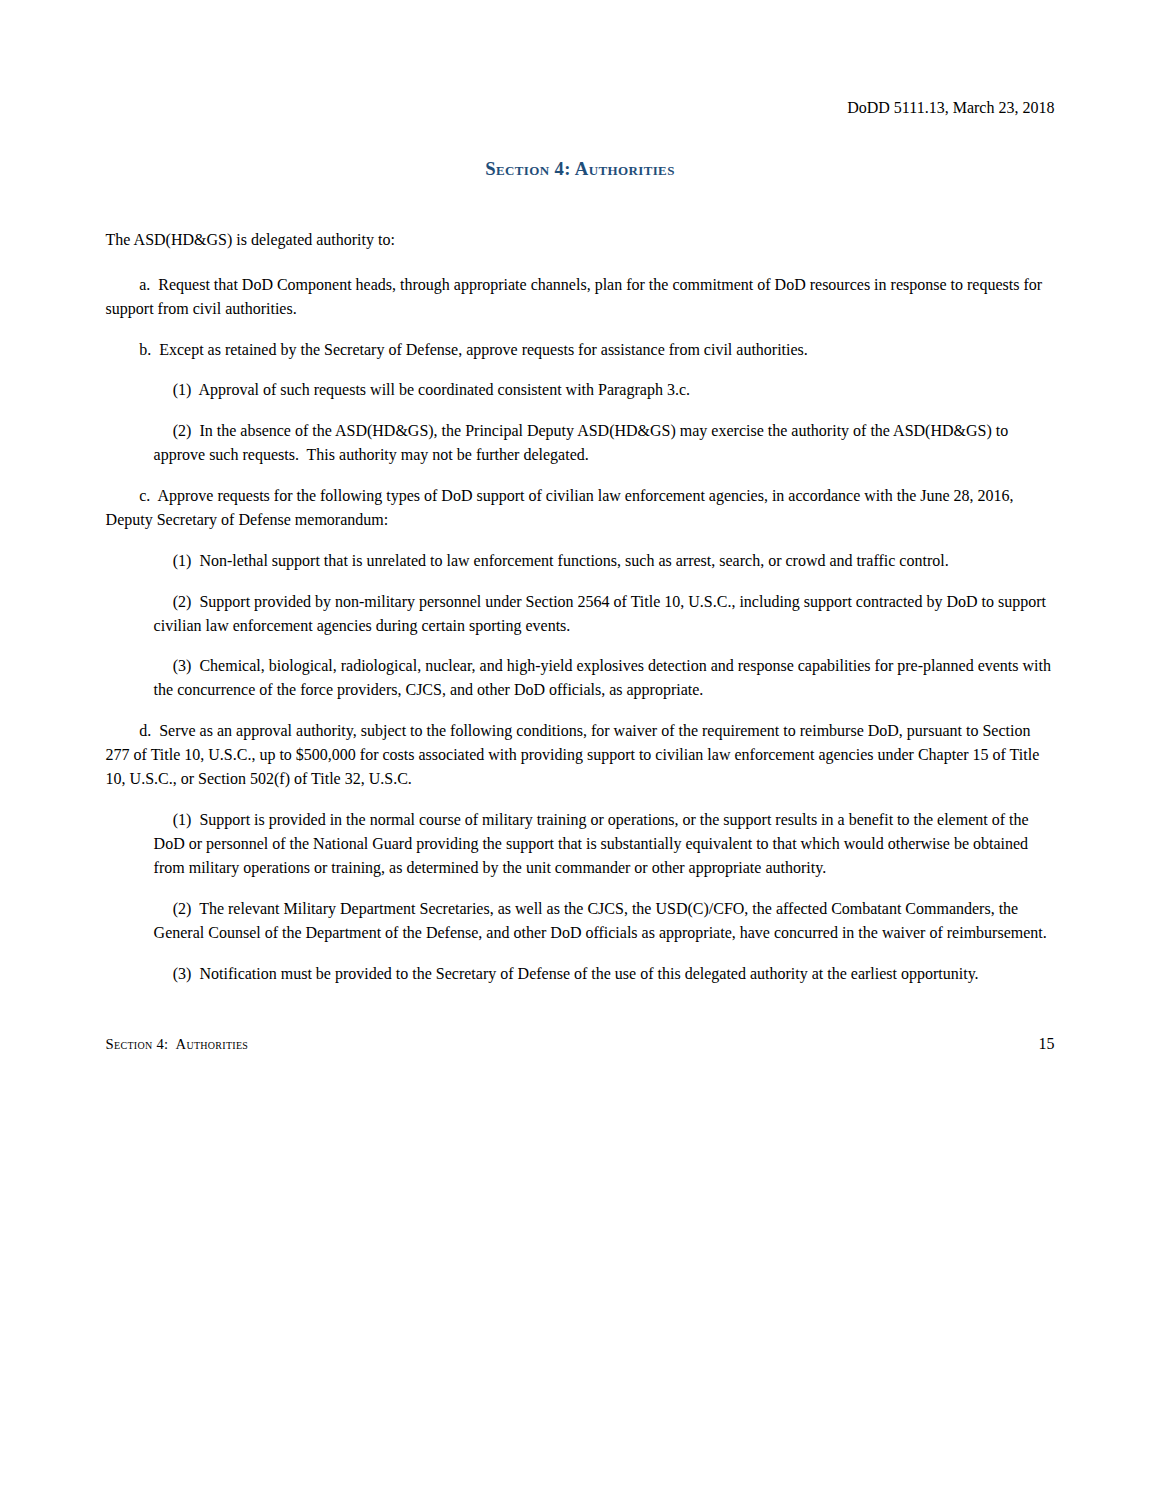DoDD 5111.13, March 23, 2018
Section 4: Authorities
The ASD(HD&GS) is delegated authority to:
a. Request that DoD Component heads, through appropriate channels, plan for the commitment of DoD resources in response to requests for support from civil authorities.
b. Except as retained by the Secretary of Defense, approve requests for assistance from civil authorities.
(1) Approval of such requests will be coordinated consistent with Paragraph 3.c.
(2) In the absence of the ASD(HD&GS), the Principal Deputy ASD(HD&GS) may exercise the authority of the ASD(HD&GS) to approve such requests. This authority may not be further delegated.
c. Approve requests for the following types of DoD support of civilian law enforcement agencies, in accordance with the June 28, 2016, Deputy Secretary of Defense memorandum:
(1) Non-lethal support that is unrelated to law enforcement functions, such as arrest, search, or crowd and traffic control.
(2) Support provided by non-military personnel under Section 2564 of Title 10, U.S.C., including support contracted by DoD to support civilian law enforcement agencies during certain sporting events.
(3) Chemical, biological, radiological, nuclear, and high-yield explosives detection and response capabilities for pre-planned events with the concurrence of the force providers, CJCS, and other DoD officials, as appropriate.
d. Serve as an approval authority, subject to the following conditions, for waiver of the requirement to reimburse DoD, pursuant to Section 277 of Title 10, U.S.C., up to $500,000 for costs associated with providing support to civilian law enforcement agencies under Chapter 15 of Title 10, U.S.C., or Section 502(f) of Title 32, U.S.C.
(1) Support is provided in the normal course of military training or operations, or the support results in a benefit to the element of the DoD or personnel of the National Guard providing the support that is substantially equivalent to that which would otherwise be obtained from military operations or training, as determined by the unit commander or other appropriate authority.
(2) The relevant Military Department Secretaries, as well as the CJCS, the USD(C)/CFO, the affected Combatant Commanders, the General Counsel of the Department of the Defense, and other DoD officials as appropriate, have concurred in the waiver of reimbursement.
(3) Notification must be provided to the Secretary of Defense of the use of this delegated authority at the earliest opportunity.
Section 4: Authorities 15